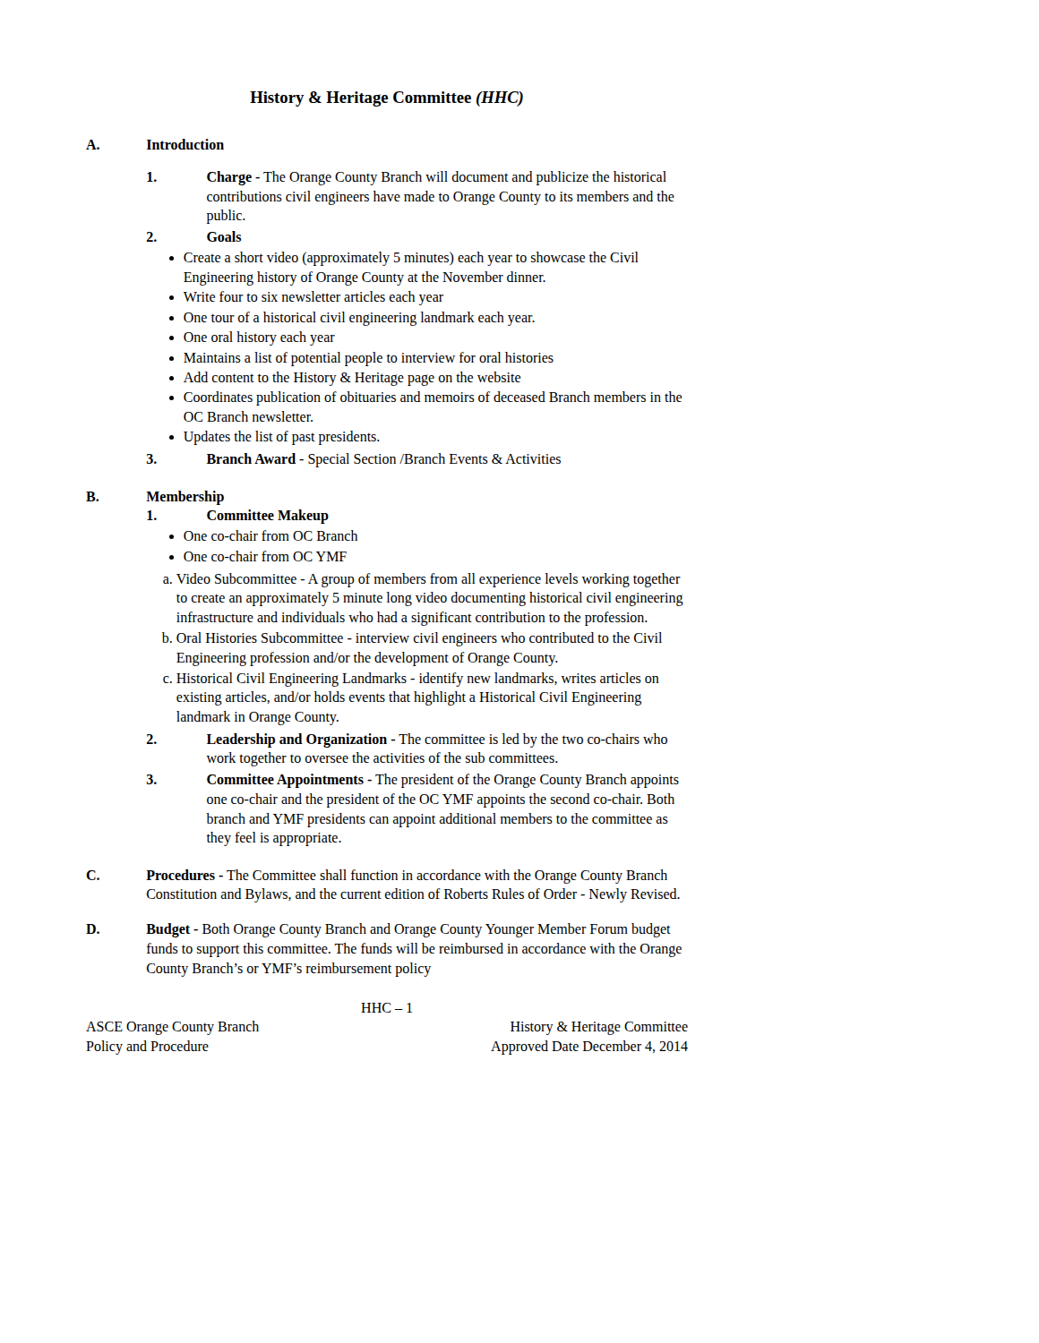History & Heritage Committee (HHC)
A.
Introduction
1.
Charge - The Orange County Branch will document and publicize the historical contributions civil engineers have made to Orange County to its members and the public.
2.
Goals
Create a short video (approximately 5 minutes) each year to showcase the Civil Engineering history of Orange County at the November dinner.
Write four to six newsletter articles each year
One tour of a historical civil engineering landmark each year.
One oral history each year
Maintains a list of potential people to interview for oral histories
Add content to the History & Heritage page on the website
Coordinates publication of obituaries and memoirs of deceased Branch members in the OC Branch newsletter.
Updates the list of past presidents.
3.
Branch Award - Special Section /Branch Events & Activities
B.
Membership
1.
Committee Makeup
One co-chair from OC Branch
One co-chair from OC YMF
Video Subcommittee - A group of members from all experience levels working together to create an approximately 5 minute long video documenting historical civil engineering infrastructure and individuals who had a significant contribution to the profession.
Oral Histories Subcommittee - interview civil engineers who contributed to the Civil Engineering profession and/or the development of Orange County.
Historical Civil Engineering Landmarks - identify new landmarks, writes articles on existing articles, and/or holds events that highlight a Historical Civil Engineering landmark in Orange County.
2.
Leadership and Organization - The committee is led by the two co-chairs who work together to oversee the activities of the sub committees.
3.
Committee Appointments - The president of the Orange County Branch appoints one co-chair and the president of the OC YMF appoints the second co-chair. Both branch and YMF presidents can appoint additional members to the committee as they feel is appropriate.
C.
Procedures - The Committee shall function in accordance with the Orange County Branch Constitution and Bylaws, and the current edition of Roberts Rules of Order - Newly Revised.
D.
Budget - Both Orange County Branch and Orange County Younger Member Forum budget funds to support this committee. The funds will be reimbursed in accordance with the Orange County Branch’s or YMF’s reimbursement policy
HHC – 1
ASCE Orange County Branch Policy and Procedure
History & Heritage Committee Approved Date December 4, 2014